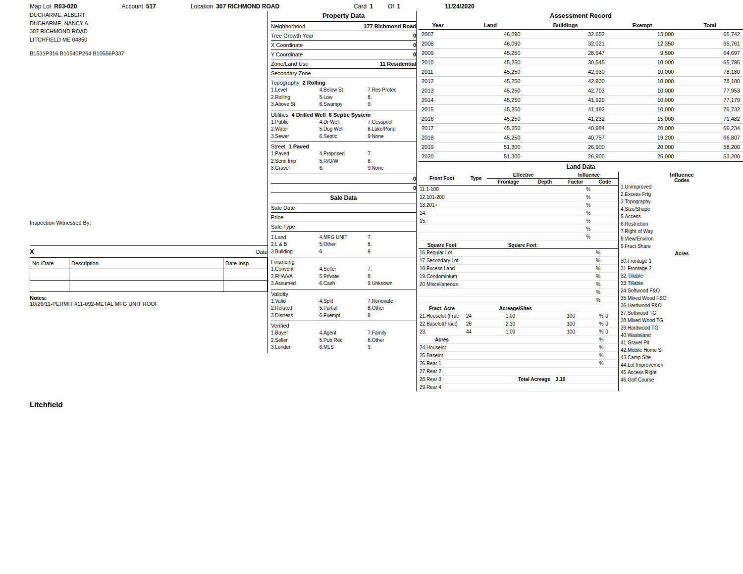Map Lot R03-020 Account 517 Location 307 RICHMOND ROAD Card 1 Of 1 11/24/2020
DUCHARME, ALBERT
DUCHARME, NANCY A
307 RICHMOND ROAD
LITCHFIELD ME 04350
B1531P316 B10540P264 B10556P337
Inspection Witnessed By:
X
Date
| No./Date | Description | Date Insp. |
| --- | --- | --- |
Notes:
10/26/11-PERMIT #11-092-METAL MFG UNIT ROOF
Property Data
Neighborhood 177 Richmond Road
Tree Growth Year 0
X Coordinate 0
Y Coordinate 0
Zone/Land Use 11 Residential
Secondary Zone
Topography 2 Rolling
1.Level
4.Below St
7.Res Protec
2.Rolling
5.Low
8.
3.Above St
6.Swampy
9.
Utilities 4 Drilled Well 6 Septic System
1.Public
4.Dr Well
7.Cesspool
2.Water
5.Dug Well
8.Lake/Pond
3.Sewer
6.Septic
9.None
Street 1 Paved
1.Paved
4.Proposed
7.
2.Semi Imp
5.R/O/W
8.
3.Gravel
6.
9.None
0
0
Sale Data
Sale Date
Price
Sale Type
1.Land
4.MFG UNIT
7.
2.L & B
5.Other
8.
3.Building
6.
9.
Financing
1.Convent
4.Seller
7.
2.FHA/VA
5.Private
8.
3.Assumed
6.Cash
9.Unknown
Validity
1.Valid
4.Split
7.Renovate
2.Related
5.Partial
8.Other
3.Distress
6.Exempt
9.
Verified
1.Buyer
4.Agent
7.Family
2.Seller
5.Pub Rec
8.Other
3.Lender
6.MLS
9.
Assessment Record
| Year | Land | Buildings | Exempt | Total |
| --- | --- | --- | --- | --- |
| 2007 | 46,090 | 32,652 | 13,000 | 65,742 |
| 2008 | 46,090 | 32,021 | 12,350 | 65,761 |
| 2009 | 45,250 | 28,947 | 9,500 | 64,697 |
| 2010 | 45,250 | 30,545 | 10,000 | 65,795 |
| 2011 | 45,250 | 42,930 | 10,000 | 78,180 |
| 2012 | 45,250 | 42,930 | 10,000 | 78,180 |
| 2013 | 45,250 | 42,703 | 10,000 | 77,953 |
| 2014 | 45,250 | 41,929 | 10,000 | 77,179 |
| 2015 | 45,250 | 41,482 | 10,000 | 76,732 |
| 2016 | 45,250 | 41,232 | 15,000 | 71,482 |
| 2017 | 45,250 | 40,984 | 20,000 | 66,234 |
| 2018 | 45,250 | 40,757 | 19,200 | 66,807 |
| 2019 | 51,300 | 26,900 | 20,000 | 58,200 |
| 2020 | 51,300 | 26,900 | 25,000 | 53,200 |
Land Data
| Front Foot | Type | Effective | Influence |
| --- | --- | --- | --- |
| Frontage | Depth | Factor | Code |
| 11.1-100 | | | | % | |
| 12.101-200 | | | | % | |
| 13.201+ | | | | % | |
| 14. | | | | % | |
| 15. | | | | % | |
| | | | | % | |
| | | | | % | |
| Square Foot | Square Feet | | |
| --- | --- | --- | --- |
| 16.Regular Lot | | | % | |
| 17.Secondary Lot | | | % | |
| 18.Excess Land | | | % | |
| 19.Condominium | | | % | |
| 20.Miscellaneous | | | % | |
| | | | % | |
| | | | % | |
| Fract. Acre | Acreage/Sites | | |
| --- | --- | --- | --- |
| 21.Houselot (Frac | 24 | 1.00 | 100 | % | 0 |
| 22.Baselot(Fract) | 26 | 2.10 | 100 | % | 0 |
| 23. | 44 | 1.00 | 100 | % | 0 |
| Acres | | | | % | |
| 24.Houselot | | | | % | |
| 25.Baselot | | | | % | |
| 26.Rear 1 | | | | % | |
| 27.Rear 2 | | | | | |
| 28.Rear 3 | Total Acreage 3.10 |
| 29.Rear 4 | |
Influence
Codes
1.Unimproved
2.Excess Frtg
3.Topography
4.Size/Shape
5.Access
6.Restriction
7.Right of Way
8.View/Environ
9.Fract Share
Acres
30.Frontage 1
31.Frontage 2
32.Tillable
33.Tillable
34.Softwood F&O
35.Mixed Wood F&O
36.Hardwood F&O
37.Softwood TG
38.Mixed Wood TG
39.Hardwood TG
40.Wasteland
41.Gravel Pit
42.Mobile Home Si
43.Camp Site
44.Lot Improvemen
45.Access Right
46.Golf Course
Litchfield